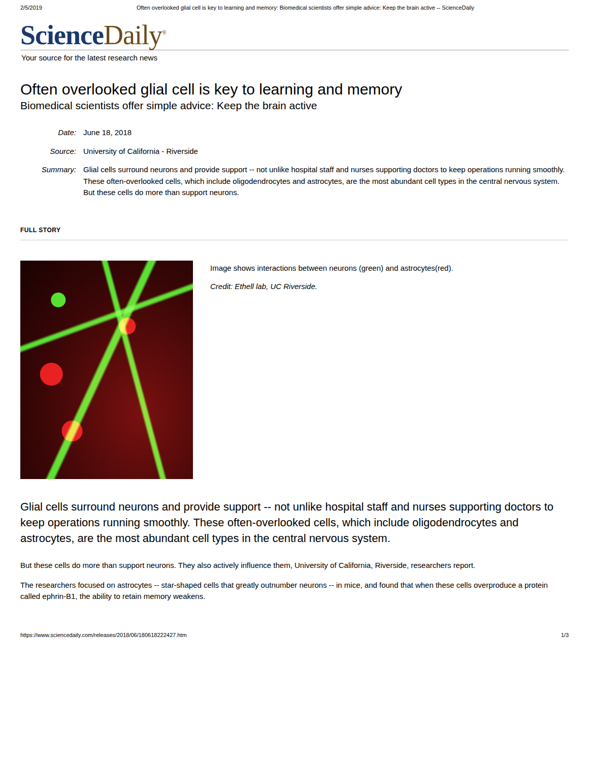2/5/2019 Often overlooked glial cell is key to learning and memory: Biomedical scientists offer simple advice: Keep the brain active -- ScienceDaily
Science Daily®
Your source for the latest research news
Often overlooked glial cell is key to learning and memory
Biomedical scientists offer simple advice: Keep the brain active
| Date: | June 18, 2018 |
| Source: | University of California - Riverside |
| Summary: | Glial cells surround neurons and provide support -- not unlike hospital staff and nurses supporting doctors to keep operations running smoothly. These often-overlooked cells, which include oligodendrocytes and astrocytes, are the most abundant cell types in the central nervous system. But these cells do more than support neurons. |
FULL STORY
Image shows interactions between neurons (green) and astrocytes(red).
Credit: Ethell lab, UC Riverside.
Glial cells surround neurons and provide support -- not unlike hospital staff and nurses supporting doctors to keep operations running smoothly. These often-overlooked cells, which include oligodendrocytes and astrocytes, are the most abundant cell types in the central nervous system.
But these cells do more than support neurons. They also actively influence them, University of California, Riverside, researchers report.
The researchers focused on astrocytes -- star-shaped cells that greatly outnumber neurons -- in mice, and found that when these cells overproduce a protein called ephrin-B1, the ability to retain memory weakens.
https://www.sciencedaily.com/releases/2018/06/180618222427.htm 1/3